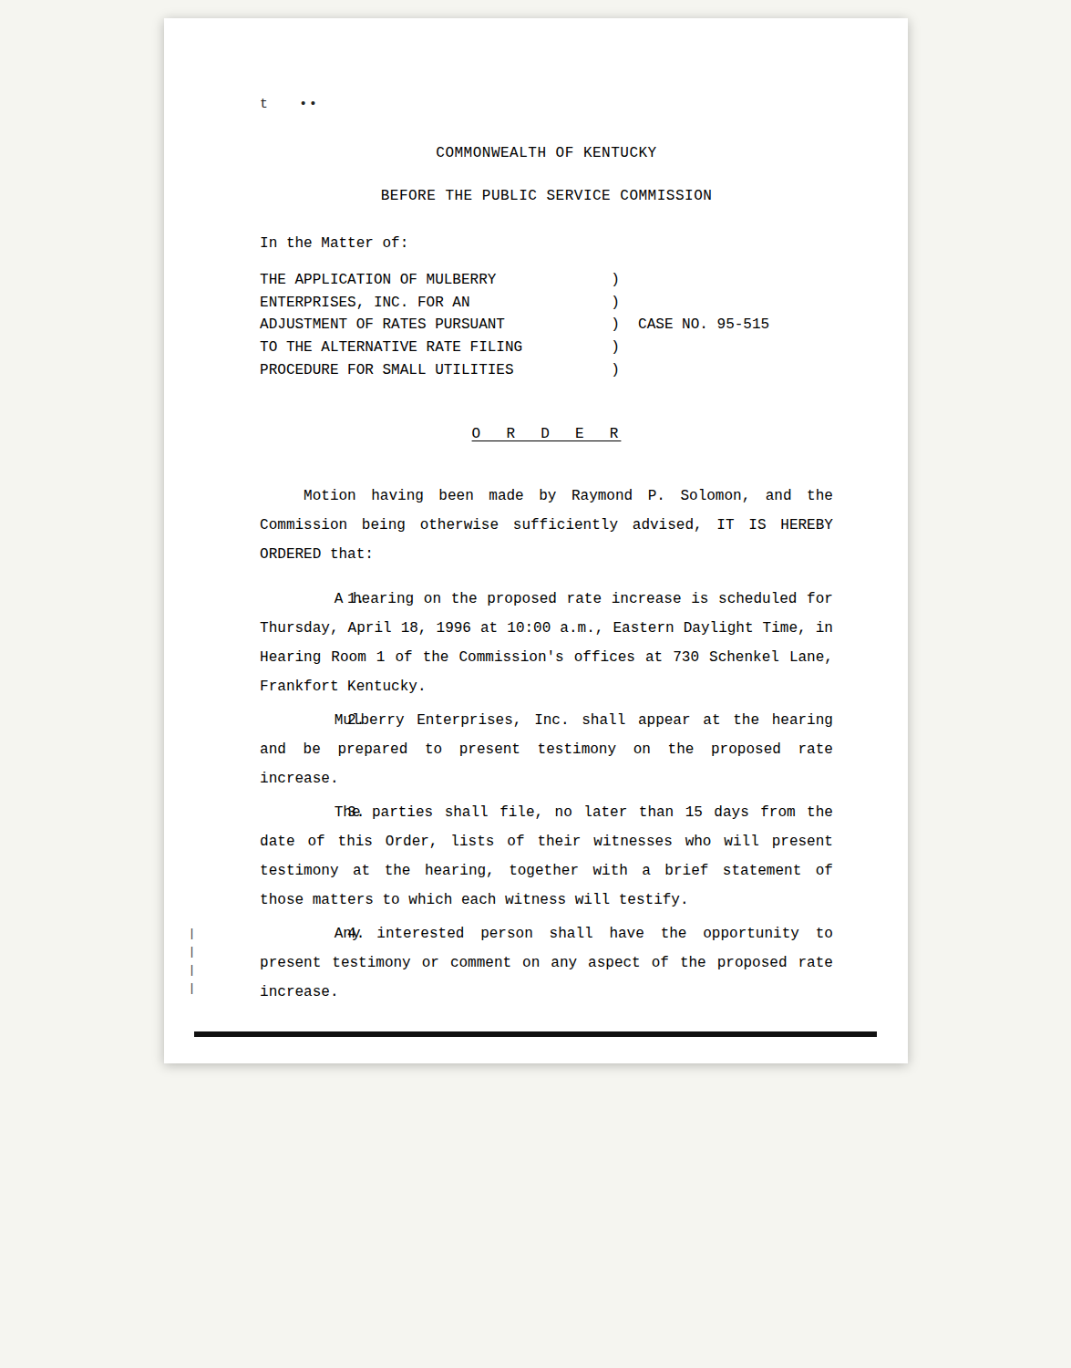t ••
COMMONWEALTH OF KENTUCKY
BEFORE THE PUBLIC SERVICE COMMISSION
In the Matter of:
| THE APPLICATION OF MULBERRY | ) | |
| ENTERPRISES, INC. FOR AN | ) | |
| ADJUSTMENT OF RATES PURSUANT | ) | CASE NO. 95-515 |
| TO THE ALTERNATIVE RATE FILING | ) | |
| PROCEDURE FOR SMALL UTILITIES | ) | |
O R D E R
Motion having been made by Raymond P. Solomon, and the Commission being otherwise sufficiently advised, IT IS HEREBY ORDERED that:
1. A hearing on the proposed rate increase is scheduled for Thursday, April 18, 1996 at 10:00 a.m., Eastern Daylight Time, in Hearing Room 1 of the Commission's offices at 730 Schenkel Lane, Frankfort Kentucky.
2. Mulberry Enterprises, Inc. shall appear at the hearing and be prepared to present testimony on the proposed rate increase.
3. The parties shall file, no later than 15 days from the date of this Order, lists of their witnesses who will present testimony at the hearing, together with a brief statement of those matters to which each witness will testify.
4. Any interested person shall have the opportunity to present testimony or comment on any aspect of the proposed rate increase.
|
|
|
|